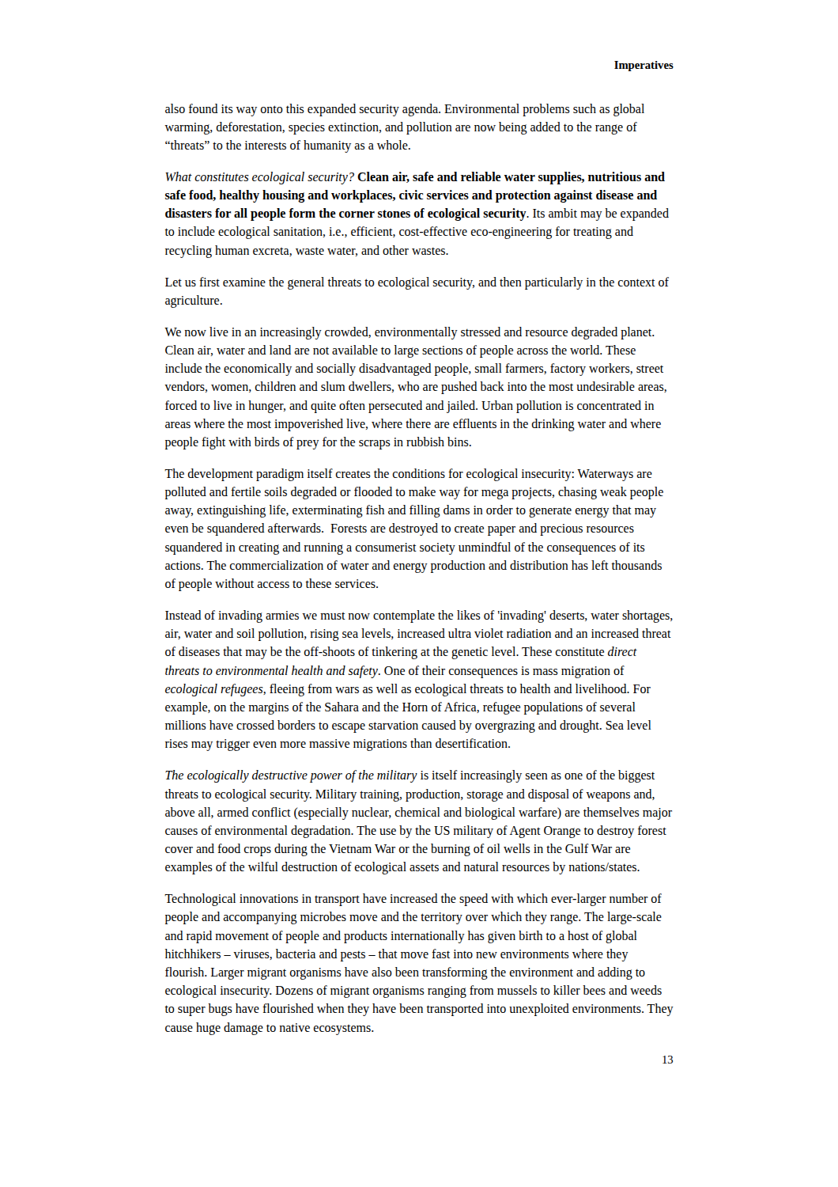Imperatives
also found its way onto this expanded security agenda. Environmental problems such as global warming, deforestation, species extinction, and pollution are now being added to the range of “threats” to the interests of humanity as a whole.
What constitutes ecological security? Clean air, safe and reliable water supplies, nutritious and safe food, healthy housing and workplaces, civic services and protection against disease and disasters for all people form the corner stones of ecological security. Its ambit may be expanded to include ecological sanitation, i.e., efficient, cost-effective eco-engineering for treating and recycling human excreta, waste water, and other wastes.
Let us first examine the general threats to ecological security, and then particularly in the context of agriculture.
We now live in an increasingly crowded, environmentally stressed and resource degraded planet. Clean air, water and land are not available to large sections of people across the world. These include the economically and socially disadvantaged people, small farmers, factory workers, street vendors, women, children and slum dwellers, who are pushed back into the most undesirable areas, forced to live in hunger, and quite often persecuted and jailed. Urban pollution is concentrated in areas where the most impoverished live, where there are effluents in the drinking water and where people fight with birds of prey for the scraps in rubbish bins.
The development paradigm itself creates the conditions for ecological insecurity: Waterways are polluted and fertile soils degraded or flooded to make way for mega projects, chasing weak people away, extinguishing life, exterminating fish and filling dams in order to generate energy that may even be squandered afterwards. Forests are destroyed to create paper and precious resources squandered in creating and running a consumerist society unmindful of the consequences of its actions. The commercialization of water and energy production and distribution has left thousands of people without access to these services.
Instead of invading armies we must now contemplate the likes of 'invading' deserts, water shortages, air, water and soil pollution, rising sea levels, increased ultra violet radiation and an increased threat of diseases that may be the off-shoots of tinkering at the genetic level. These constitute direct threats to environmental health and safety. One of their consequences is mass migration of ecological refugees, fleeing from wars as well as ecological threats to health and livelihood. For example, on the margins of the Sahara and the Horn of Africa, refugee populations of several millions have crossed borders to escape starvation caused by overgrazing and drought. Sea level rises may trigger even more massive migrations than desertification.
The ecologically destructive power of the military is itself increasingly seen as one of the biggest threats to ecological security. Military training, production, storage and disposal of weapons and, above all, armed conflict (especially nuclear, chemical and biological warfare) are themselves major causes of environmental degradation. The use by the US military of Agent Orange to destroy forest cover and food crops during the Vietnam War or the burning of oil wells in the Gulf War are examples of the wilful destruction of ecological assets and natural resources by nations/states.
Technological innovations in transport have increased the speed with which ever-larger number of people and accompanying microbes move and the territory over which they range. The large-scale and rapid movement of people and products internationally has given birth to a host of global hitchhikers – viruses, bacteria and pests – that move fast into new environments where they flourish. Larger migrant organisms have also been transforming the environment and adding to ecological insecurity. Dozens of migrant organisms ranging from mussels to killer bees and weeds to super bugs have flourished when they have been transported into unexploited environments. They cause huge damage to native ecosystems.
13